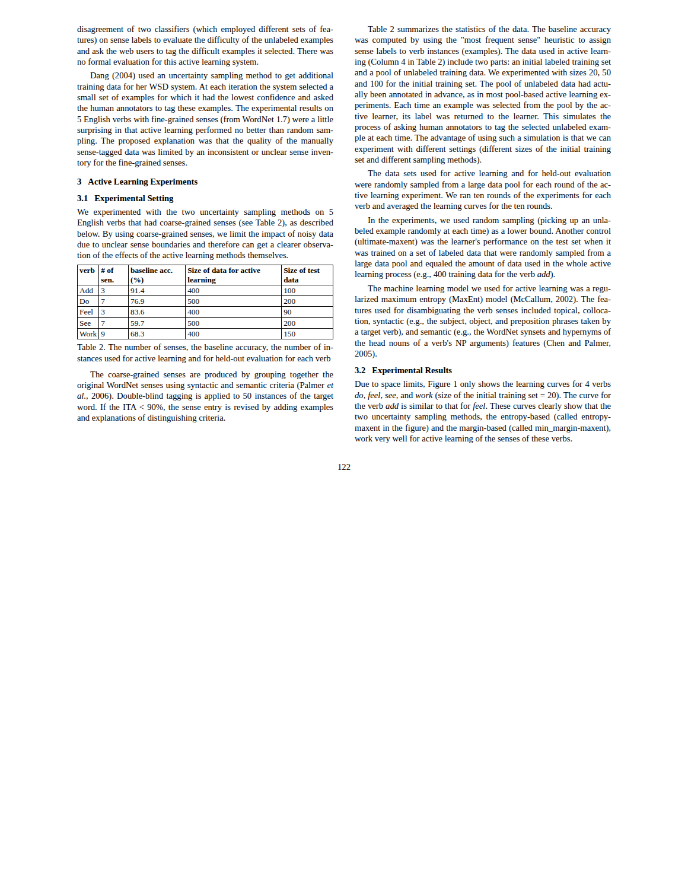disagreement of two classifiers (which employed different sets of features) on sense labels to evaluate the difficulty of the unlabeled examples and ask the web users to tag the difficult examples it selected. There was no formal evaluation for this active learning system.
Dang (2004) used an uncertainty sampling method to get additional training data for her WSD system. At each iteration the system selected a small set of examples for which it had the lowest confidence and asked the human annotators to tag these examples. The experimental results on 5 English verbs with fine-grained senses (from WordNet 1.7) were a little surprising in that active learning performed no better than random sampling. The proposed explanation was that the quality of the manually sense-tagged data was limited by an inconsistent or unclear sense inventory for the fine-grained senses.
3 Active Learning Experiments
3.1 Experimental Setting
We experimented with the two uncertainty sampling methods on 5 English verbs that had coarse-grained senses (see Table 2), as described below. By using coarse-grained senses, we limit the impact of noisy data due to unclear sense boundaries and therefore can get a clearer observation of the effects of the active learning methods themselves.
| verb | # of sen. | baseline acc. (%) | Size of data for active learning | Size of test data |
| --- | --- | --- | --- | --- |
| Add | 3 | 91.4 | 400 | 100 |
| Do | 7 | 76.9 | 500 | 200 |
| Feel | 3 | 83.6 | 400 | 90 |
| See | 7 | 59.7 | 500 | 200 |
| Work | 9 | 68.3 | 400 | 150 |
Table 2. The number of senses, the baseline accuracy, the number of instances used for active learning and for held-out evaluation for each verb
The coarse-grained senses are produced by grouping together the original WordNet senses using syntactic and semantic criteria (Palmer et al., 2006). Double-blind tagging is applied to 50 instances of the target word. If the ITA < 90%, the sense entry is revised by adding examples and explanations of distinguishing criteria.
Table 2 summarizes the statistics of the data. The baseline accuracy was computed by using the "most frequent sense" heuristic to assign sense labels to verb instances (examples). The data used in active learning (Column 4 in Table 2) include two parts: an initial labeled training set and a pool of unlabeled training data. We experimented with sizes 20, 50 and 100 for the initial training set. The pool of unlabeled data had actually been annotated in advance, as in most pool-based active learning experiments. Each time an example was selected from the pool by the active learner, its label was returned to the learner. This simulates the process of asking human annotators to tag the selected unlabeled example at each time. The advantage of using such a simulation is that we can experiment with different settings (different sizes of the initial training set and different sampling methods).
The data sets used for active learning and for held-out evaluation were randomly sampled from a large data pool for each round of the active learning experiment. We ran ten rounds of the experiments for each verb and averaged the learning curves for the ten rounds.
In the experiments, we used random sampling (picking up an unlabeled example randomly at each time) as a lower bound. Another control (ultimate-maxent) was the learner's performance on the test set when it was trained on a set of labeled data that were randomly sampled from a large data pool and equaled the amount of data used in the whole active learning process (e.g., 400 training data for the verb add).
The machine learning model we used for active learning was a regularized maximum entropy (MaxEnt) model (McCallum, 2002). The features used for disambiguating the verb senses included topical, collocation, syntactic (e.g., the subject, object, and preposition phrases taken by a target verb), and semantic (e.g., the WordNet synsets and hypernyms of the head nouns of a verb's NP arguments) features (Chen and Palmer, 2005).
3.2 Experimental Results
Due to space limits, Figure 1 only shows the learning curves for 4 verbs do, feel, see, and work (size of the initial training set = 20). The curve for the verb add is similar to that for feel. These curves clearly show that the two uncertainty sampling methods, the entropy-based (called entropy-maxent in the figure) and the margin-based (called min_margin-maxent), work very well for active learning of the senses of these verbs.
122